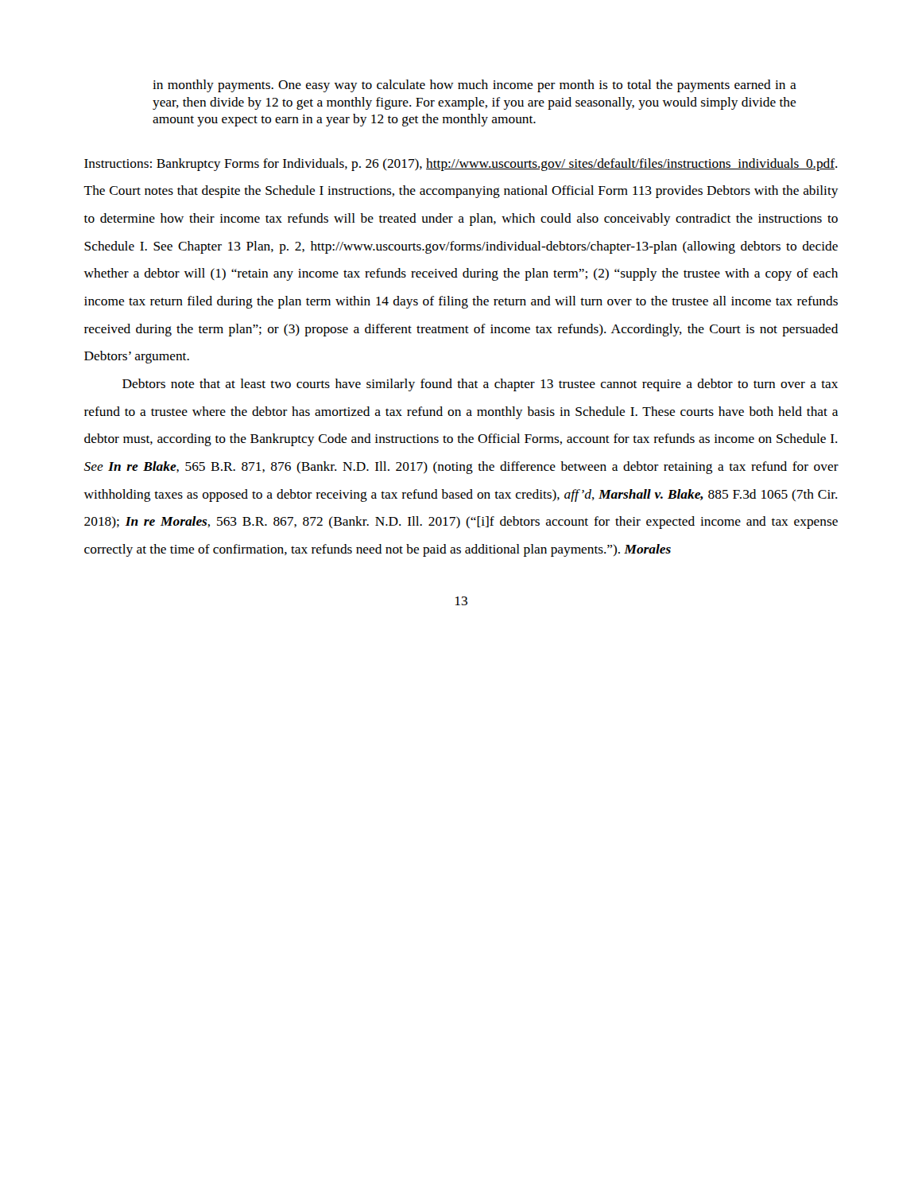in monthly payments. One easy way to calculate how much income per month is to total the payments earned in a year, then divide by 12 to get a monthly figure. For example, if you are paid seasonally, you would simply divide the amount you expect to earn in a year by 12 to get the monthly amount.
Instructions: Bankruptcy Forms for Individuals, p. 26 (2017), http://www.uscourts.gov/ sites/default/files/instructions_individuals_0.pdf. The Court notes that despite the Schedule I instructions, the accompanying national Official Form 113 provides Debtors with the ability to determine how their income tax refunds will be treated under a plan, which could also conceivably contradict the instructions to Schedule I. See Chapter 13 Plan, p. 2, http://www.uscourts.gov/forms/individual-debtors/chapter-13-plan (allowing debtors to decide whether a debtor will (1) “retain any income tax refunds received during the plan term”; (2) “supply the trustee with a copy of each income tax return filed during the plan term within 14 days of filing the return and will turn over to the trustee all income tax refunds received during the term plan”; or (3) propose a different treatment of income tax refunds). Accordingly, the Court is not persuaded Debtors’ argument.
Debtors note that at least two courts have similarly found that a chapter 13 trustee cannot require a debtor to turn over a tax refund to a trustee where the debtor has amortized a tax refund on a monthly basis in Schedule I. These courts have both held that a debtor must, according to the Bankruptcy Code and instructions to the Official Forms, account for tax refunds as income on Schedule I. See In re Blake, 565 B.R. 871, 876 (Bankr. N.D. Ill. 2017) (noting the difference between a debtor retaining a tax refund for over withholding taxes as opposed to a debtor receiving a tax refund based on tax credits), aff’d, Marshall v. Blake, 885 F.3d 1065 (7th Cir. 2018); In re Morales, 563 B.R. 867, 872 (Bankr. N.D. Ill. 2017) (“[i]f debtors account for their expected income and tax expense correctly at the time of confirmation, tax refunds need not be paid as additional plan payments.”). Morales
13